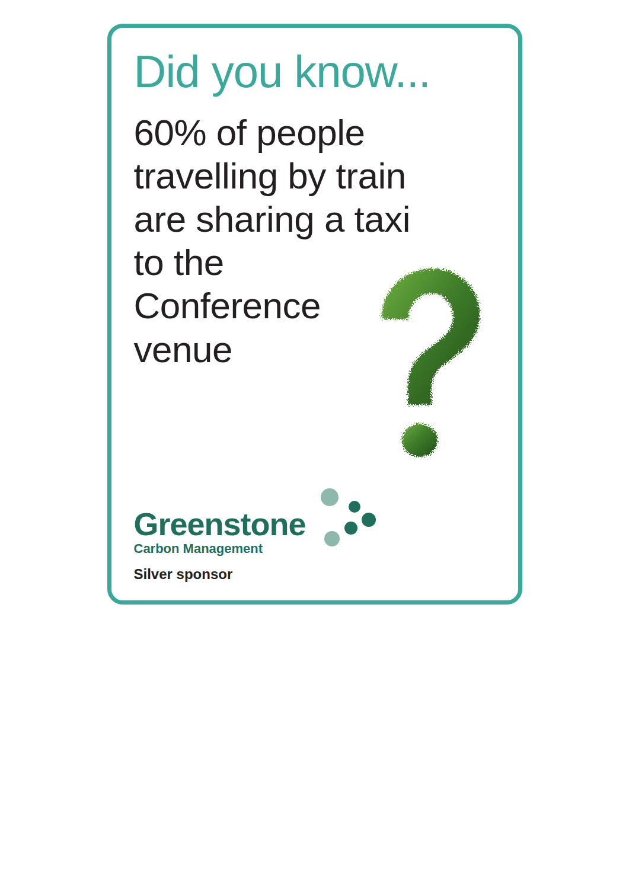Did you know...
60% of people travelling by train are sharing a taxi to the Conference venue
Greenstone Carbon Management
Silver sponsor